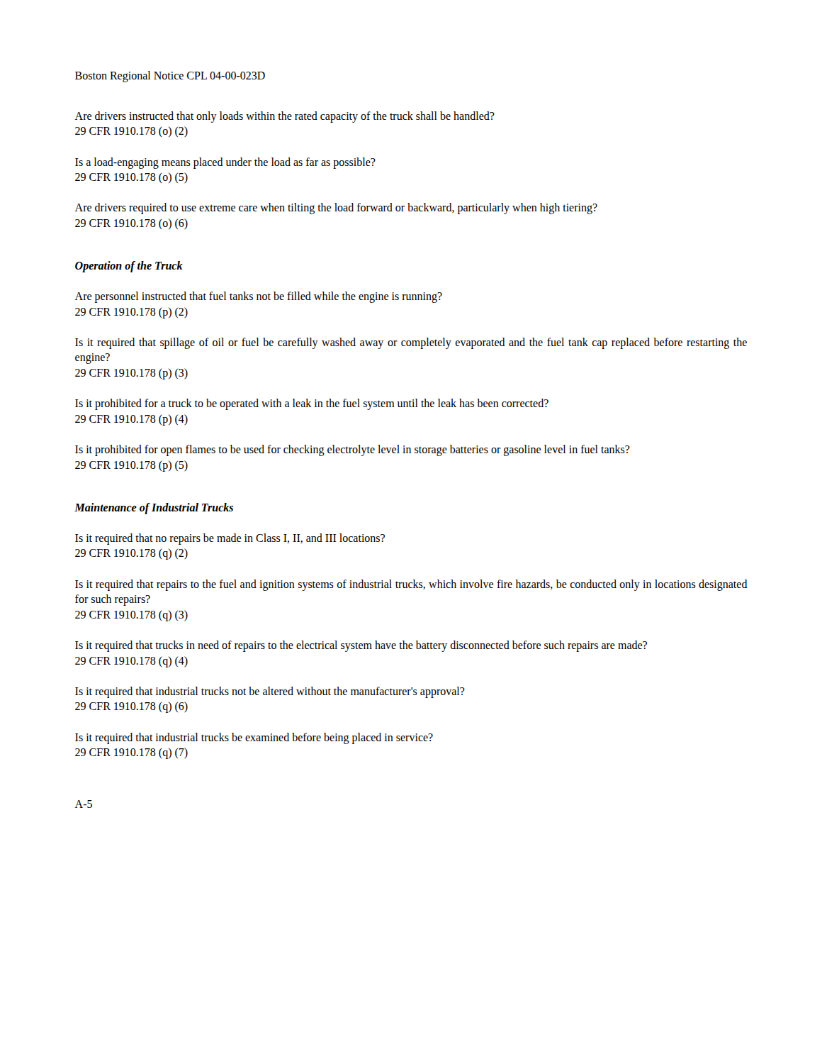Boston Regional Notice CPL 04-00-023D
Are drivers instructed that only loads within the rated capacity of the truck shall be handled?
29 CFR 1910.178 (o) (2)
Is a load-engaging means placed under the load as far as possible?
29 CFR 1910.178 (o) (5)
Are drivers required to use extreme care when tilting the load forward or backward, particularly when high tiering?
29 CFR 1910.178 (o) (6)
Operation of the Truck
Are personnel instructed that fuel tanks not be filled while the engine is running?
29 CFR 1910.178 (p) (2)
Is it required that spillage of oil or fuel be carefully washed away or completely evaporated and the fuel tank cap replaced before restarting the engine?
29 CFR 1910.178 (p) (3)
Is it prohibited for a truck to be operated with a leak in the fuel system until the leak has been corrected?
29 CFR 1910.178 (p) (4)
Is it prohibited for open flames to be used for checking electrolyte level in storage batteries or gasoline level in fuel tanks?
29 CFR 1910.178 (p) (5)
Maintenance of Industrial Trucks
Is it required that no repairs be made in Class I, II, and III locations?
29 CFR 1910.178 (q) (2)
Is it required that repairs to the fuel and ignition systems of industrial trucks, which involve fire hazards, be conducted only in locations designated for such repairs?
29 CFR 1910.178 (q) (3)
Is it required that trucks in need of repairs to the electrical system have the battery disconnected before such repairs are made?
29 CFR 1910.178 (q) (4)
Is it required that industrial trucks not be altered without the manufacturer's approval?
29 CFR 1910.178 (q) (6)
Is it required that industrial trucks be examined before being placed in service?
29 CFR 1910.178 (q) (7)
A-5